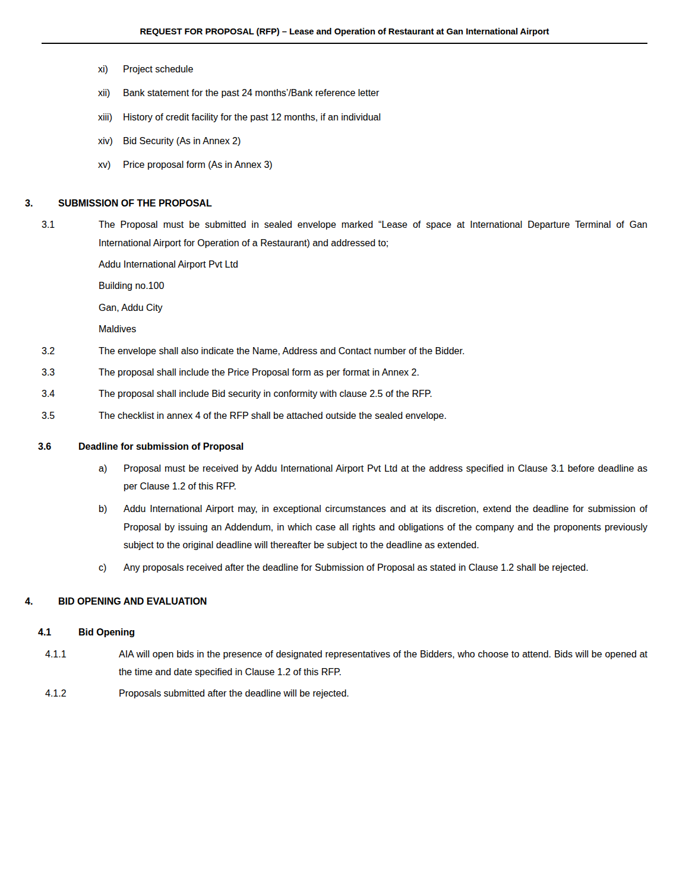REQUEST FOR PROPOSAL (RFP) – Lease and Operation of Restaurant at Gan International Airport
xi) Project schedule
xii) Bank statement for the past 24 months’/Bank reference letter
xiii) History of credit facility for the past 12 months, if an individual
xiv) Bid Security (As in Annex 2)
xv) Price proposal form (As in Annex 3)
3. SUBMISSION OF THE PROPOSAL
3.1 The Proposal must be submitted in sealed envelope marked “Lease of space at International Departure Terminal of Gan International Airport for Operation of a Restaurant) and addressed to;
Addu International Airport Pvt Ltd
Building no.100
Gan, Addu City
Maldives
3.2 The envelope shall also indicate the Name, Address and Contact number of the Bidder.
3.3 The proposal shall include the Price Proposal form as per format in Annex 2.
3.4 The proposal shall include Bid security in conformity with clause 2.5 of the RFP.
3.5 The checklist in annex 4 of the RFP shall be attached outside the sealed envelope.
3.6 Deadline for submission of Proposal
a) Proposal must be received by Addu International Airport Pvt Ltd at the address specified in Clause 3.1 before deadline as per Clause 1.2 of this RFP.
b) Addu International Airport may, in exceptional circumstances and at its discretion, extend the deadline for submission of Proposal by issuing an Addendum, in which case all rights and obligations of the company and the proponents previously subject to the original deadline will thereafter be subject to the deadline as extended.
c) Any proposals received after the deadline for Submission of Proposal as stated in Clause 1.2 shall be rejected.
4. BID OPENING AND EVALUATION
4.1 Bid Opening
4.1.1 AIA will open bids in the presence of designated representatives of the Bidders, who choose to attend. Bids will be opened at the time and date specified in Clause 1.2 of this RFP.
4.1.2 Proposals submitted after the deadline will be rejected.